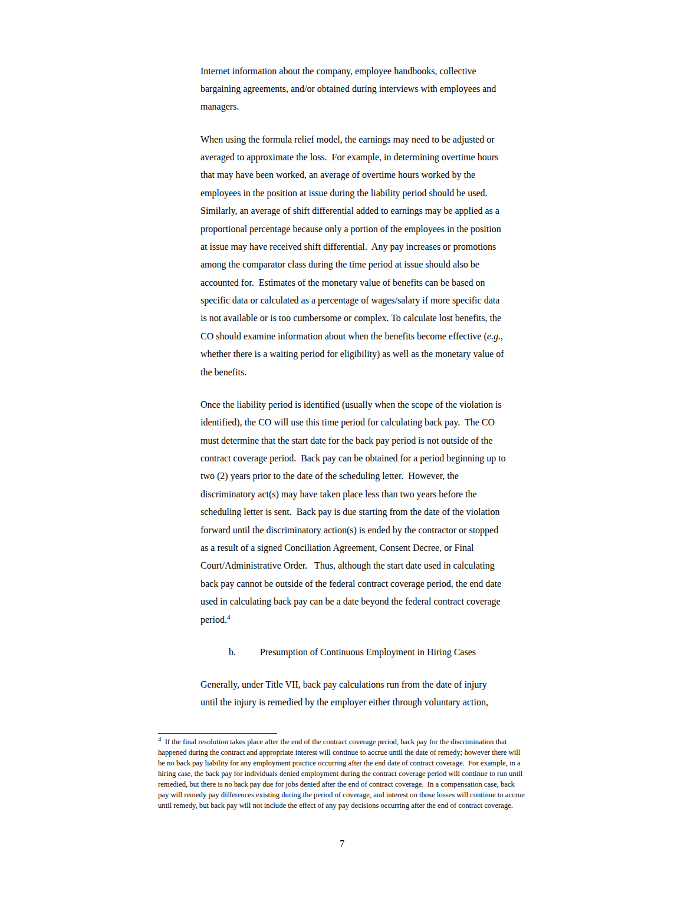Internet information about the company, employee handbooks, collective bargaining agreements, and/or obtained during interviews with employees and managers.
When using the formula relief model, the earnings may need to be adjusted or averaged to approximate the loss. For example, in determining overtime hours that may have been worked, an average of overtime hours worked by the employees in the position at issue during the liability period should be used. Similarly, an average of shift differential added to earnings may be applied as a proportional percentage because only a portion of the employees in the position at issue may have received shift differential. Any pay increases or promotions among the comparator class during the time period at issue should also be accounted for. Estimates of the monetary value of benefits can be based on specific data or calculated as a percentage of wages/salary if more specific data is not available or is too cumbersome or complex. To calculate lost benefits, the CO should examine information about when the benefits become effective (e.g., whether there is a waiting period for eligibility) as well as the monetary value of the benefits.
Once the liability period is identified (usually when the scope of the violation is identified), the CO will use this time period for calculating back pay. The CO must determine that the start date for the back pay period is not outside of the contract coverage period. Back pay can be obtained for a period beginning up to two (2) years prior to the date of the scheduling letter. However, the discriminatory act(s) may have taken place less than two years before the scheduling letter is sent. Back pay is due starting from the date of the violation forward until the discriminatory action(s) is ended by the contractor or stopped as a result of a signed Conciliation Agreement, Consent Decree, or Final Court/Administrative Order. Thus, although the start date used in calculating back pay cannot be outside of the federal contract coverage period, the end date used in calculating back pay can be a date beyond the federal contract coverage period.4
b. Presumption of Continuous Employment in Hiring Cases
Generally, under Title VII, back pay calculations run from the date of injury until the injury is remedied by the employer either through voluntary action,
4 If the final resolution takes place after the end of the contract coverage period, back pay for the discrimination that happened during the contract and appropriate interest will continue to accrue until the date of remedy; however there will be no back pay liability for any employment practice occurring after the end date of contract coverage. For example, in a hiring case, the back pay for individuals denied employment during the contract coverage period will continue to run until remedied, but there is no back pay due for jobs denied after the end of contract coverage. In a compensation case, back pay will remedy pay differences existing during the period of coverage, and interest on those losses will continue to accrue until remedy, but back pay will not include the effect of any pay decisions occurring after the end of contract coverage.
7